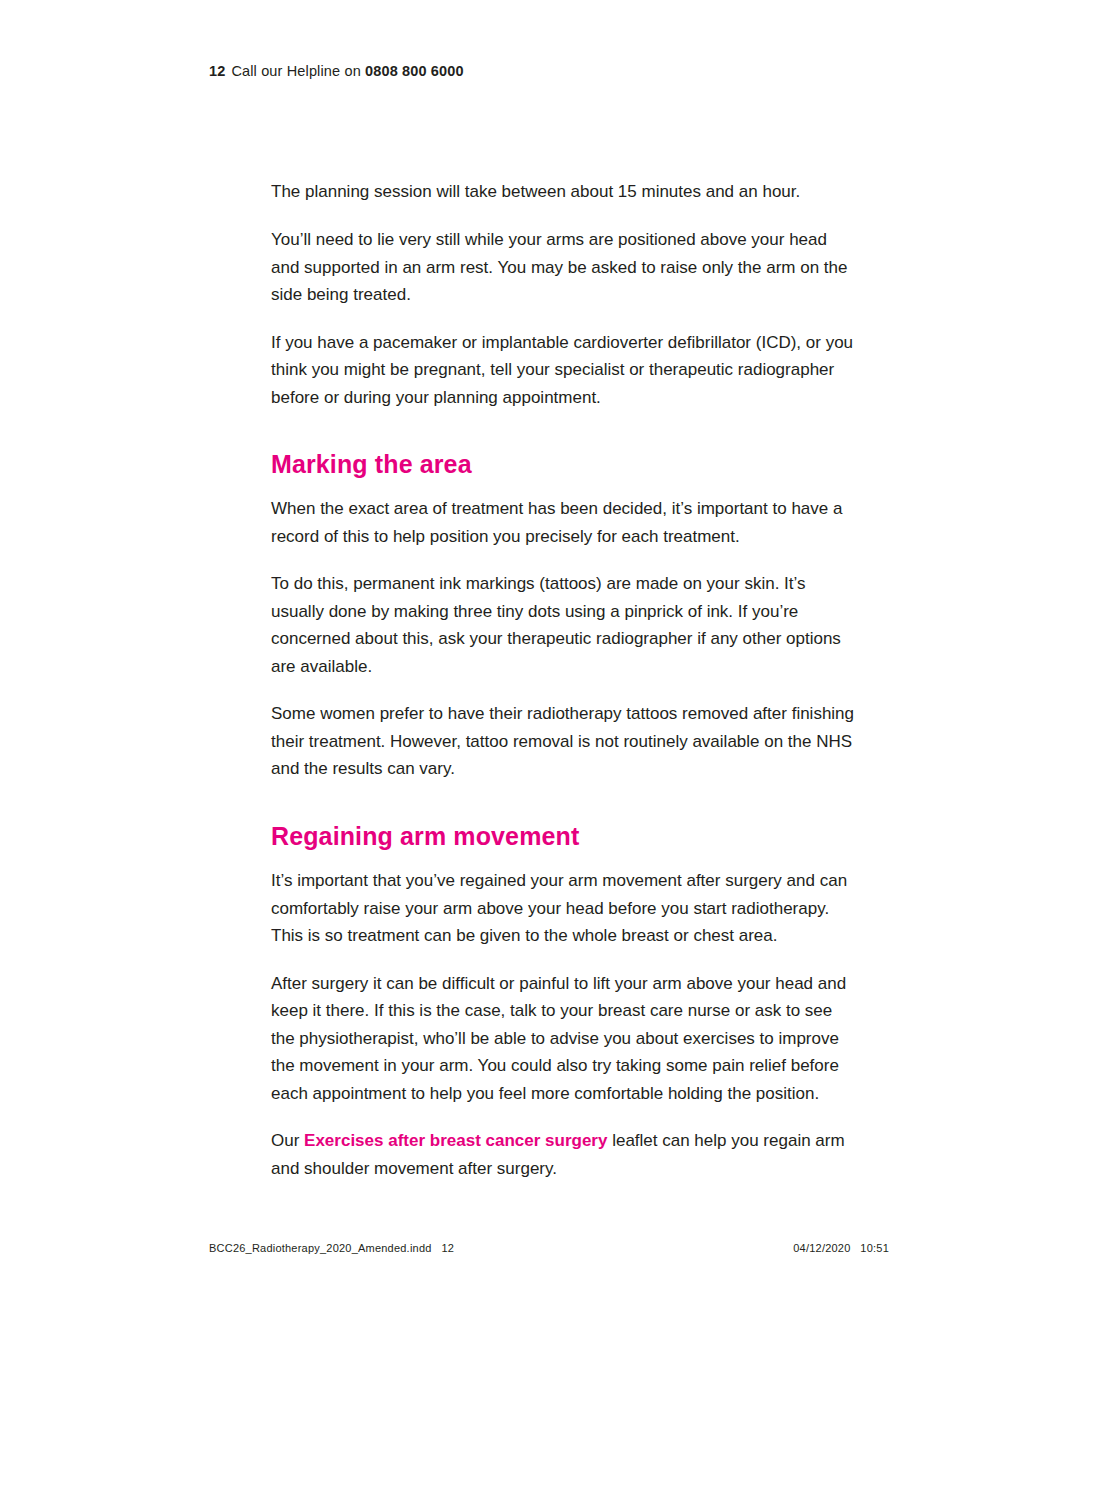12 Call our Helpline on 0808 800 6000
The planning session will take between about 15 minutes and an hour.
You’ll need to lie very still while your arms are positioned above your head and supported in an arm rest. You may be asked to raise only the arm on the side being treated.
If you have a pacemaker or implantable cardioverter defibrillator (ICD), or you think you might be pregnant, tell your specialist or therapeutic radiographer before or during your planning appointment.
Marking the area
When the exact area of treatment has been decided, it’s important to have a record of this to help position you precisely for each treatment.
To do this, permanent ink markings (tattoos) are made on your skin. It’s usually done by making three tiny dots using a pinprick of ink. If you’re concerned about this, ask your therapeutic radiographer if any other options are available.
Some women prefer to have their radiotherapy tattoos removed after finishing their treatment. However, tattoo removal is not routinely available on the NHS and the results can vary.
Regaining arm movement
It’s important that you’ve regained your arm movement after surgery and can comfortably raise your arm above your head before you start radiotherapy. This is so treatment can be given to the whole breast or chest area.
After surgery it can be difficult or painful to lift your arm above your head and keep it there. If this is the case, talk to your breast care nurse or ask to see the physiotherapist, who’ll be able to advise you about exercises to improve the movement in your arm. You could also try taking some pain relief before each appointment to help you feel more comfortable holding the position.
Our Exercises after breast cancer surgery leaflet can help you regain arm and shoulder movement after surgery.
BCC26_Radiotherapy_2020_Amended.indd 12 04/12/2020 10:51